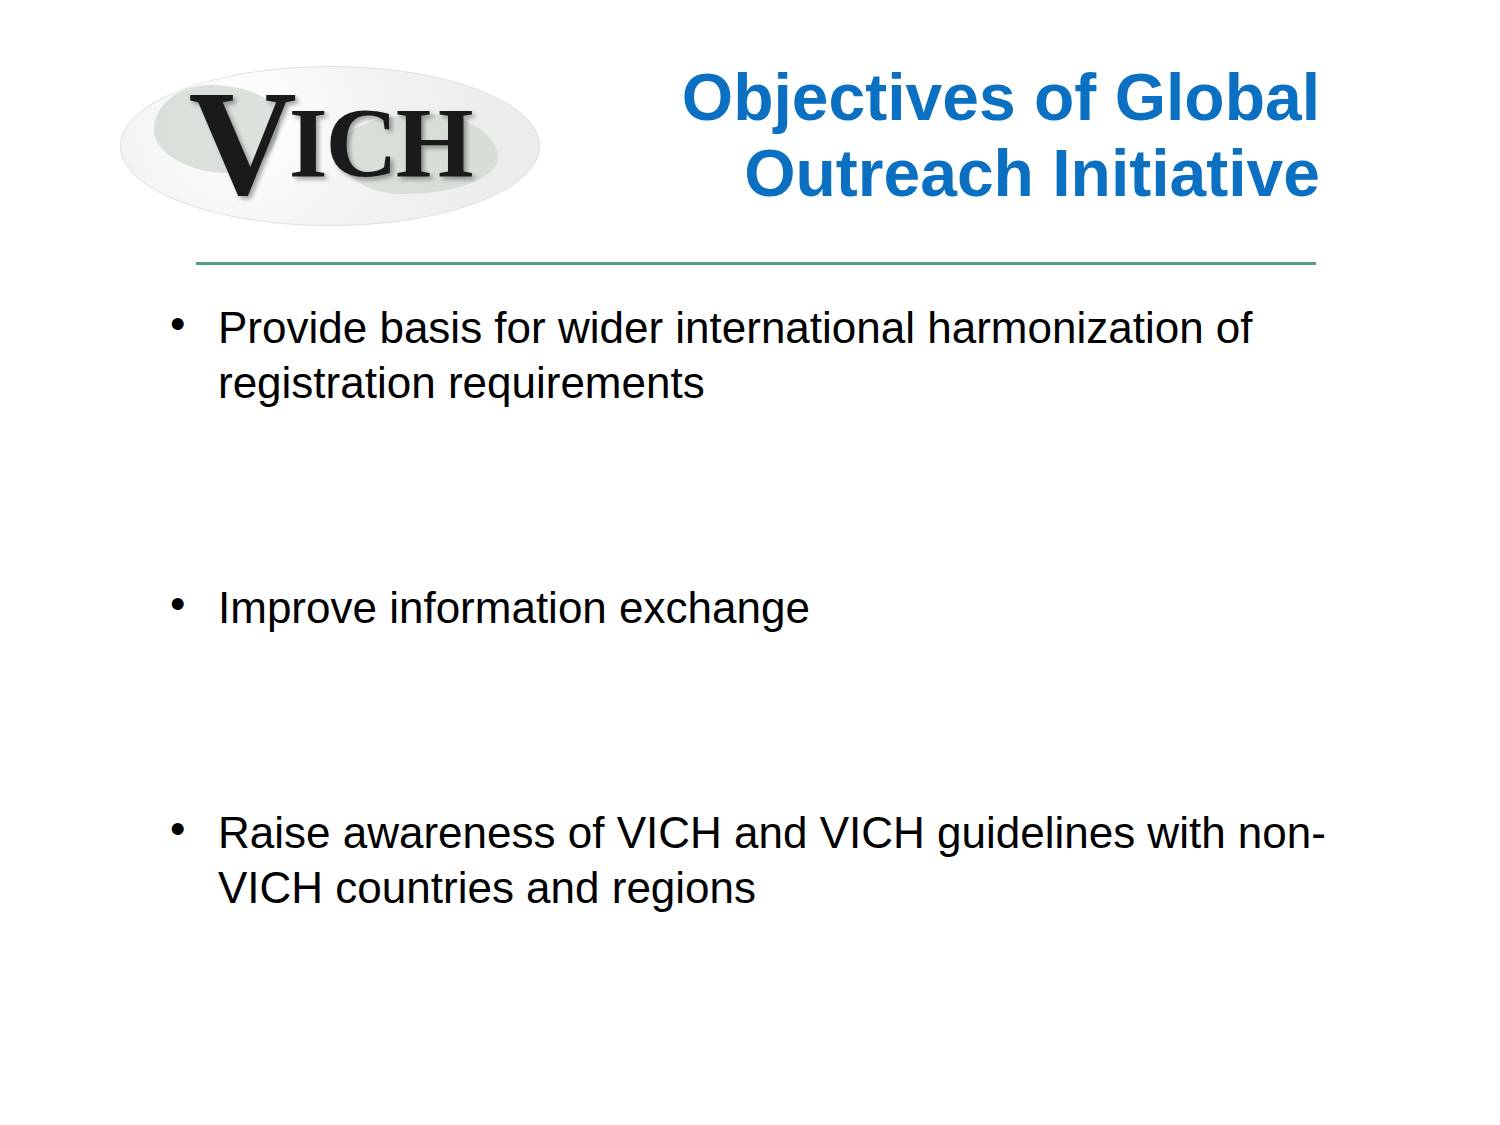VICH
Objectives of Global
Outreach Initiative
Provide basis for wider international harmonization of registration requirements
Improve information exchange
Raise awareness of VICH and VICH guidelines with non-VICH countries and regions